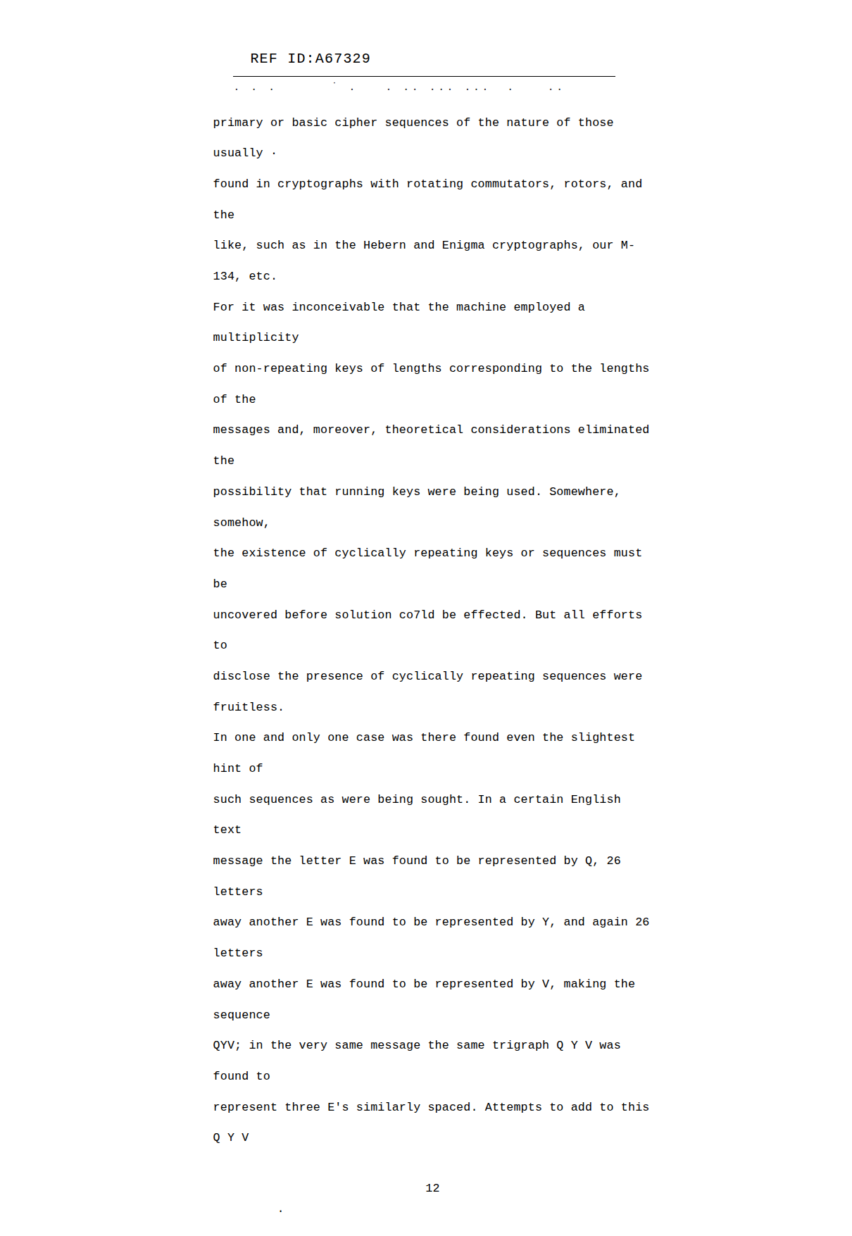REF ID:A67329
. . . ˙ . . .. ... ... . ..
primary or basic cipher sequences of the nature of those usually ·
found in cryptographs with rotating commutators, rotors, and the
like, such as in the Hebern and Enigma cryptographs, our M-134, etc.
For it was inconceivable that the machine employed a multiplicity
of non-repeating keys of lengths corresponding to the lengths of the
messages and, moreover, theoretical considerations eliminated the
possibility that running keys were being used. Somewhere, somehow,
the existence of cyclically repeating keys or sequences must be
uncovered before solution co7ld be effected. But all efforts to
disclose the presence of cyclically repeating sequences were fruitless.
In one and only one case was there found even the slightest hint of
such sequences as were being sought. In a certain English text
message the letter E was found to be represented by Q, 26 letters
away another E was found to be represented by Y, and again 26 letters
away another E was found to be represented by V, making the sequence
QYV; in the very same message the same trigraph Q Y V was found to
represent three E's similarly spaced. Attempts to add to this Q Y V
12
.